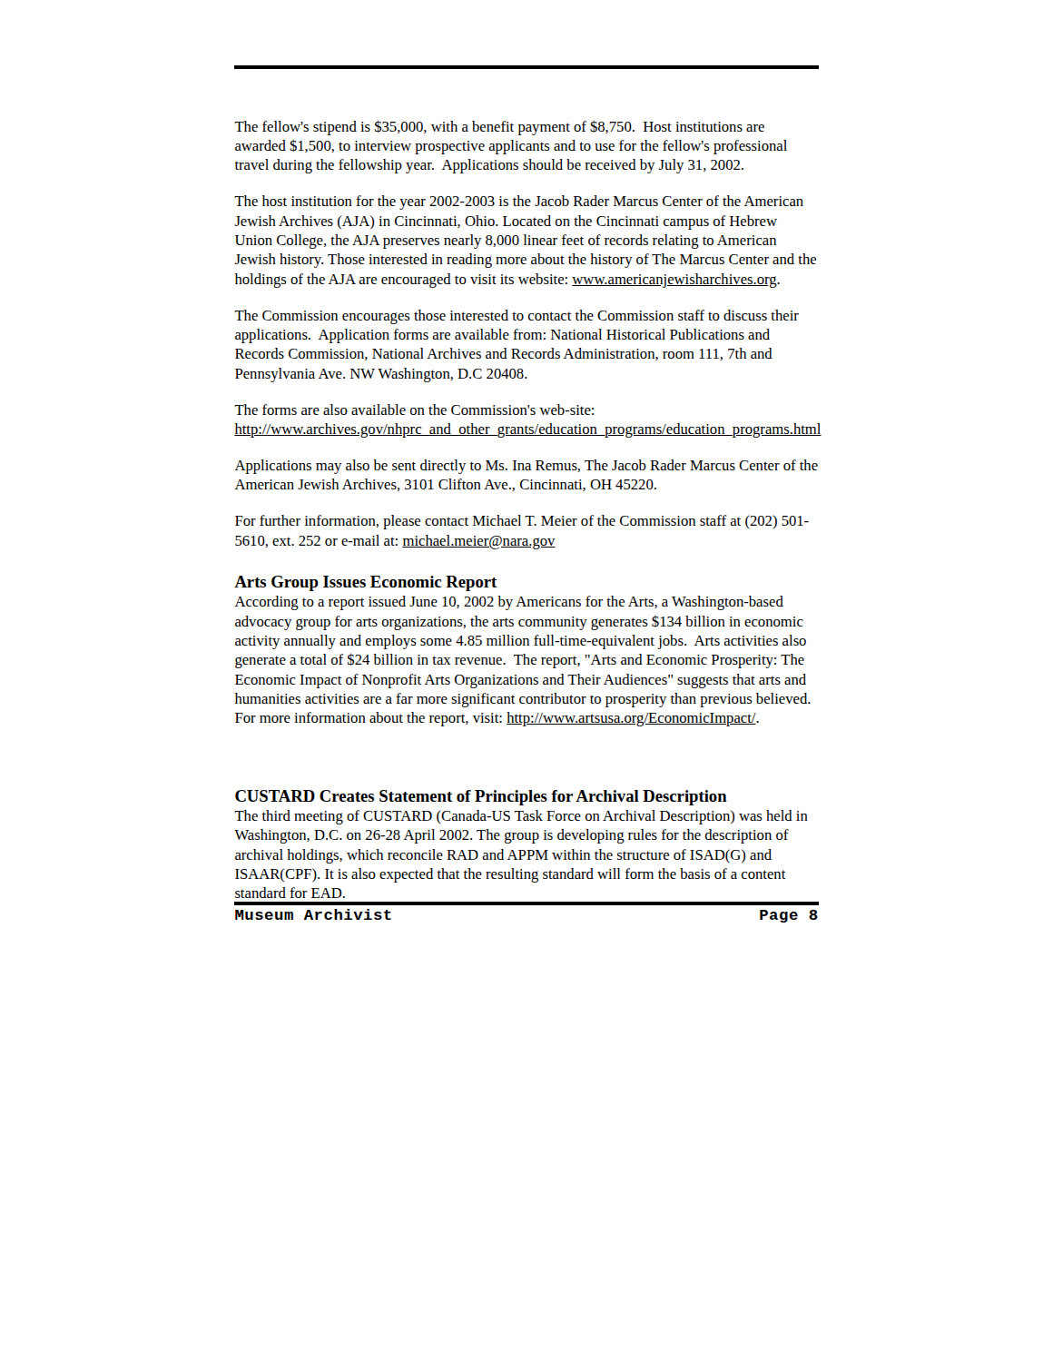The fellow's stipend is $35,000, with a benefit payment of $8,750. Host institutions are awarded $1,500, to interview prospective applicants and to use for the fellow's professional travel during the fellowship year. Applications should be received by July 31, 2002.
The host institution for the year 2002-2003 is the Jacob Rader Marcus Center of the American Jewish Archives (AJA) in Cincinnati, Ohio. Located on the Cincinnati campus of Hebrew Union College, the AJA preserves nearly 8,000 linear feet of records relating to American Jewish history. Those interested in reading more about the history of The Marcus Center and the holdings of the AJA are encouraged to visit its website: www.americanjewisharchives.org.
The Commission encourages those interested to contact the Commission staff to discuss their applications. Application forms are available from: National Historical Publications and Records Commission, National Archives and Records Administration, room 111, 7th and Pennsylvania Ave. NW Washington, D.C 20408.
The forms are also available on the Commission's web-site:
http://www.archives.gov/nhprc_and_other_grants/education_programs/education_programs.html
Applications may also be sent directly to Ms. Ina Remus, The Jacob Rader Marcus Center of the American Jewish Archives, 3101 Clifton Ave., Cincinnati, OH 45220.
For further information, please contact Michael T. Meier of the Commission staff at (202) 501-5610, ext. 252 or e-mail at: michael.meier@nara.gov
Arts Group Issues Economic Report
According to a report issued June 10, 2002 by Americans for the Arts, a Washington-based advocacy group for arts organizations, the arts community generates $134 billion in economic activity annually and employs some 4.85 million full-time-equivalent jobs. Arts activities also generate a total of $24 billion in tax revenue. The report, "Arts and Economic Prosperity: The Economic Impact of Nonprofit Arts Organizations and Their Audiences" suggests that arts and humanities activities are a far more significant contributor to prosperity than previous believed. For more information about the report, visit: http://www.artsusa.org/EconomicImpact/.
CUSTARD Creates Statement of Principles for Archival Description
The third meeting of CUSTARD (Canada-US Task Force on Archival Description) was held in Washington, D.C. on 26-28 April 2002. The group is developing rules for the description of archival holdings, which reconcile RAD and APPM within the structure of ISAD(G) and ISAAR(CPF). It is also expected that the resulting standard will form the basis of a content standard for EAD.
Museum Archivist Page 8